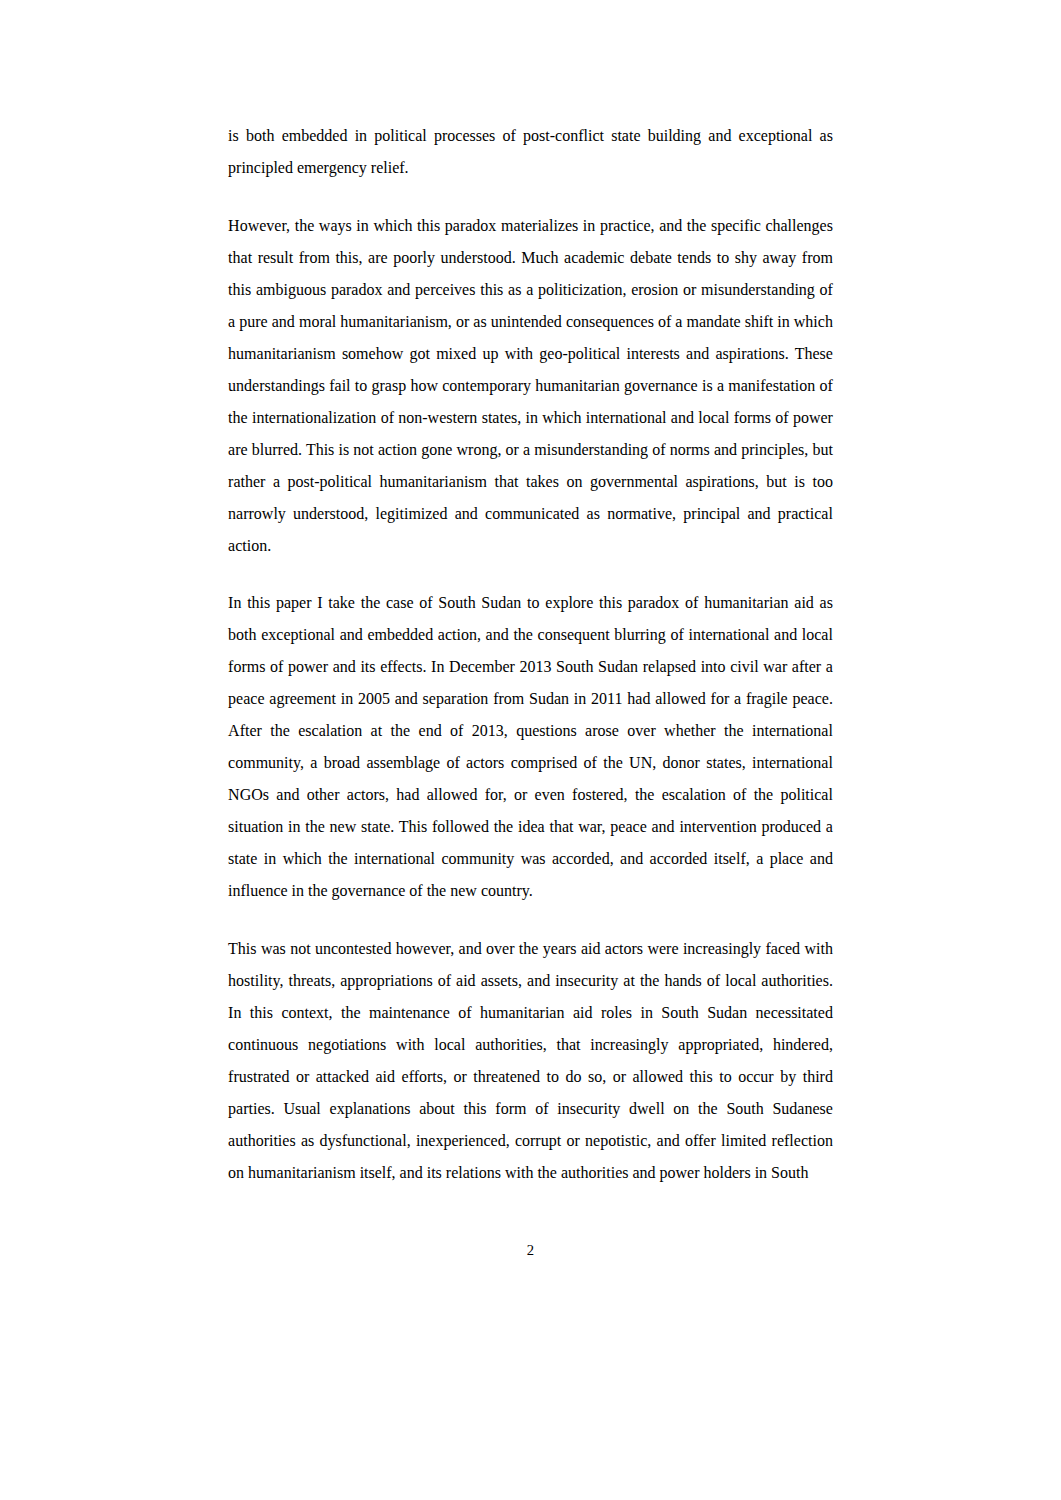is both embedded in political processes of post-conflict state building and exceptional as principled emergency relief.
However, the ways in which this paradox materializes in practice, and the specific challenges that result from this, are poorly understood. Much academic debate tends to shy away from this ambiguous paradox and perceives this as a politicization, erosion or misunderstanding of a pure and moral humanitarianism, or as unintended consequences of a mandate shift in which humanitarianism somehow got mixed up with geo-political interests and aspirations. These understandings fail to grasp how contemporary humanitarian governance is a manifestation of the internationalization of non-western states, in which international and local forms of power are blurred. This is not action gone wrong, or a misunderstanding of norms and principles, but rather a post-political humanitarianism that takes on governmental aspirations, but is too narrowly understood, legitimized and communicated as normative, principal and practical action.
In this paper I take the case of South Sudan to explore this paradox of humanitarian aid as both exceptional and embedded action, and the consequent blurring of international and local forms of power and its effects. In December 2013 South Sudan relapsed into civil war after a peace agreement in 2005 and separation from Sudan in 2011 had allowed for a fragile peace. After the escalation at the end of 2013, questions arose over whether the international community, a broad assemblage of actors comprised of the UN, donor states, international NGOs and other actors, had allowed for, or even fostered, the escalation of the political situation in the new state. This followed the idea that war, peace and intervention produced a state in which the international community was accorded, and accorded itself, a place and influence in the governance of the new country.
This was not uncontested however, and over the years aid actors were increasingly faced with hostility, threats, appropriations of aid assets, and insecurity at the hands of local authorities. In this context, the maintenance of humanitarian aid roles in South Sudan necessitated continuous negotiations with local authorities, that increasingly appropriated, hindered, frustrated or attacked aid efforts, or threatened to do so, or allowed this to occur by third parties. Usual explanations about this form of insecurity dwell on the South Sudanese authorities as dysfunctional, inexperienced, corrupt or nepotistic, and offer limited reflection on humanitarianism itself, and its relations with the authorities and power holders in South
2